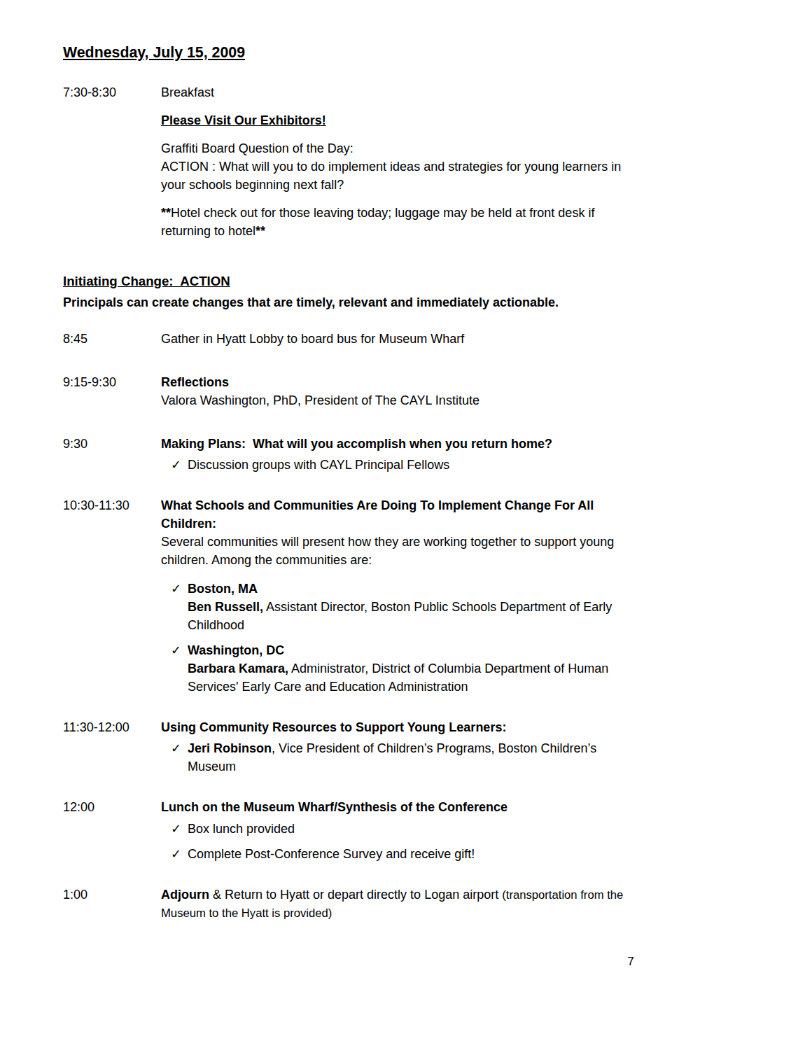Wednesday, July 15, 2009
7:30-8:30
Breakfast
Please Visit Our Exhibitors!
Graffiti Board Question of the Day:
ACTION : What will you to do implement ideas and strategies for young learners in your schools beginning next fall?
**Hotel check out for those leaving today; luggage may be held at front desk if returning to hotel**
Initiating Change: ACTION
Principals can create changes that are timely, relevant and immediately actionable.
8:45
Gather in Hyatt Lobby to board bus for Museum Wharf
9:15-9:30
Reflections
Valora Washington, PhD, President of The CAYL Institute
9:30
Making Plans: What will you accomplish when you return home?
Discussion groups with CAYL Principal Fellows
10:30-11:30
What Schools and Communities Are Doing To Implement Change For All Children:
Several communities will present how they are working together to support young children. Among the communities are:
Boston, MA
Ben Russell, Assistant Director, Boston Public Schools Department of Early Childhood
Washington, DC
Barbara Kamara, Administrator, District of Columbia Department of Human Services' Early Care and Education Administration
11:30-12:00
Using Community Resources to Support Young Learners:
Jeri Robinson, Vice President of Children’s Programs, Boston Children’s Museum
12:00
Lunch on the Museum Wharf/Synthesis of the Conference
Box lunch provided
Complete Post-Conference Survey and receive gift!
1:00
Adjourn & Return to Hyatt or depart directly to Logan airport (transportation from the Museum to the Hyatt is provided)
7